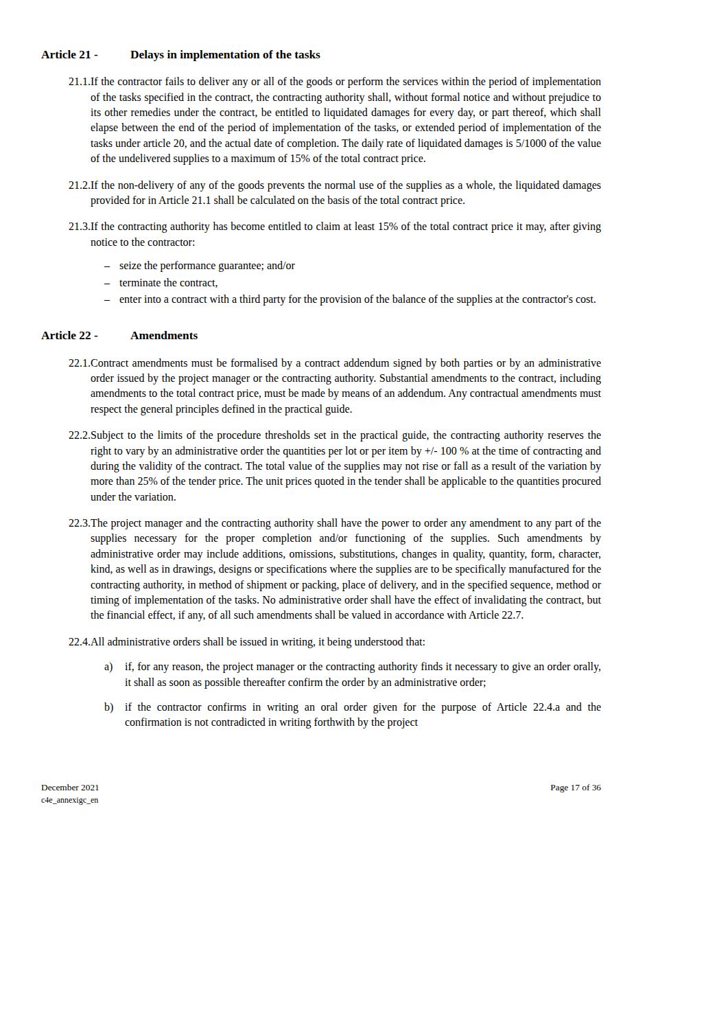Article 21 -Delays in implementation of the tasks
21.1.
If the contractor fails to deliver any or all of the goods or perform the services within the period of implementation of the tasks specified in the contract, the contracting authority shall, without formal notice and without prejudice to its other remedies under the contract, be entitled to liquidated damages for every day, or part thereof, which shall elapse between the end of the period of implementation of the tasks, or extended period of implementation of the tasks under article 20, and the actual date of completion. The daily rate of liquidated damages is 5/1000 of the value of the undelivered supplies to a maximum of 15% of the total contract price.
21.2.
If the non-delivery of any of the goods prevents the normal use of the supplies as a whole, the liquidated damages provided for in Article 21.1 shall be calculated on the basis of the total contract price.
21.3.
If the contracting authority has become entitled to claim at least 15% of the total contract price it may, after giving notice to the contractor:
seize the performance guarantee; and/or
terminate the contract,
enter into a contract with a third party for the provision of the balance of the supplies at the contractor's cost.
Article 22 -Amendments
22.1.
Contract amendments must be formalised by a contract addendum signed by both parties or by an administrative order issued by the project manager or the contracting authority. Substantial amendments to the contract, including amendments to the total contract price, must be made by means of an addendum. Any contractual amendments must respect the general principles defined in the practical guide.
22.2.
Subject to the limits of the procedure thresholds set in the practical guide, the contracting authority reserves the right to vary by an administrative order the quantities per lot or per item by +/- 100 % at the time of contracting and during the validity of the contract. The total value of the supplies may not rise or fall as a result of the variation by more than 25% of the tender price. The unit prices quoted in the tender shall be applicable to the quantities procured under the variation.
22.3.
The project manager and the contracting authority shall have the power to order any amendment to any part of the supplies necessary for the proper completion and/or functioning of the supplies. Such amendments by administrative order may include additions, omissions, substitutions, changes in quality, quantity, form, character, kind, as well as in drawings, designs or specifications where the supplies are to be specifically manufactured for the contracting authority, in method of shipment or packing, place of delivery, and in the specified sequence, method or timing of implementation of the tasks. No administrative order shall have the effect of invalidating the contract, but the financial effect, if any, of all such amendments shall be valued in accordance with Article 22.7.
22.4.
All administrative orders shall be issued in writing, it being understood that:
if, for any reason, the project manager or the contracting authority finds it necessary to give an order orally, it shall as soon as possible thereafter confirm the order by an administrative order;
if the contractor confirms in writing an oral order given for the purpose of Article 22.4.a and the confirmation is not contradicted in writing forthwith by the project
December 2021
c4e_annexigc_en
Page 17 of 36